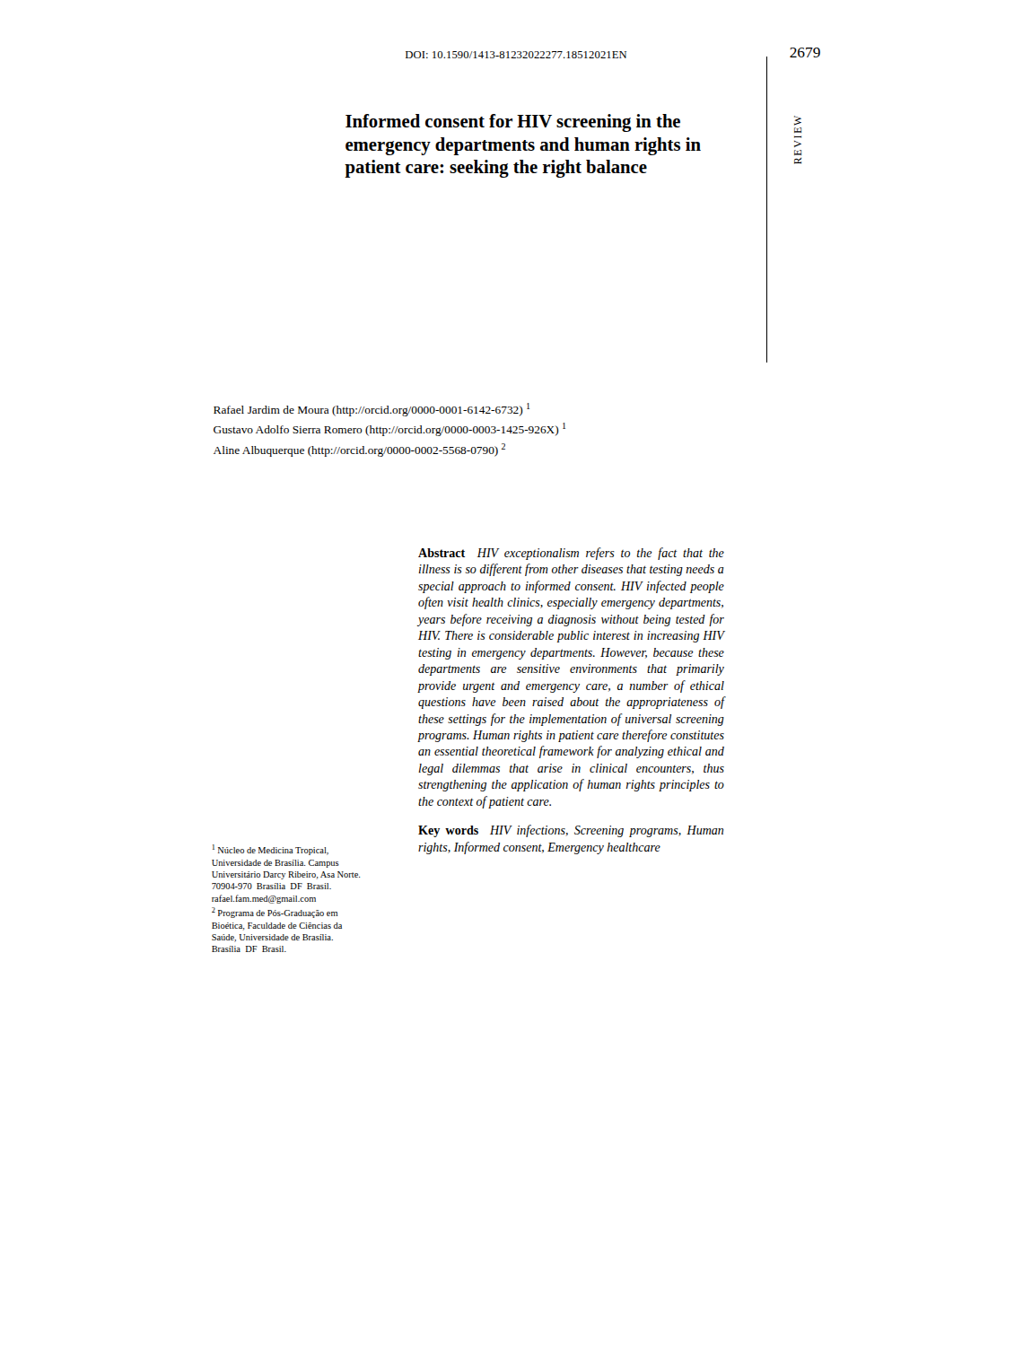DOI: 10.1590/1413-81232022277.18512021EN 2679
REVIEW
Informed consent for HIV screening in the emergency departments and human rights in patient care: seeking the right balance
Rafael Jardim de Moura (http://orcid.org/0000-0001-6142-6732) 1
Gustavo Adolfo Sierra Romero (http://orcid.org/0000-0003-1425-926X) 1
Aline Albuquerque (http://orcid.org/0000-0002-5568-0790) 2
Abstract HIV exceptionalism refers to the fact that the illness is so different from other diseases that testing needs a special approach to informed consent. HIV infected people often visit health clinics, especially emergency departments, years before receiving a diagnosis without being tested for HIV. There is considerable public interest in increasing HIV testing in emergency departments. However, because these departments are sensitive environments that primarily provide urgent and emergency care, a number of ethical questions have been raised about the appropriateness of these settings for the implementation of universal screening programs. Human rights in patient care therefore constitutes an essential theoretical framework for analyzing ethical and legal dilemmas that arise in clinical encounters, thus strengthening the application of human rights principles to the context of patient care.
Key words HIV infections, Screening programs, Human rights, Informed consent, Emergency healthcare
1 Núcleo de Medicina Tropical, Universidade de Brasília. Campus Universitário Darcy Ribeiro, Asa Norte. 70904-970 Brasília DF Brasil. rafael.fam.med@gmail.com
2 Programa de Pós-Graduação em Bioética, Faculdade de Ciências da Saúde, Universidade de Brasília. Brasília DF Brasil.